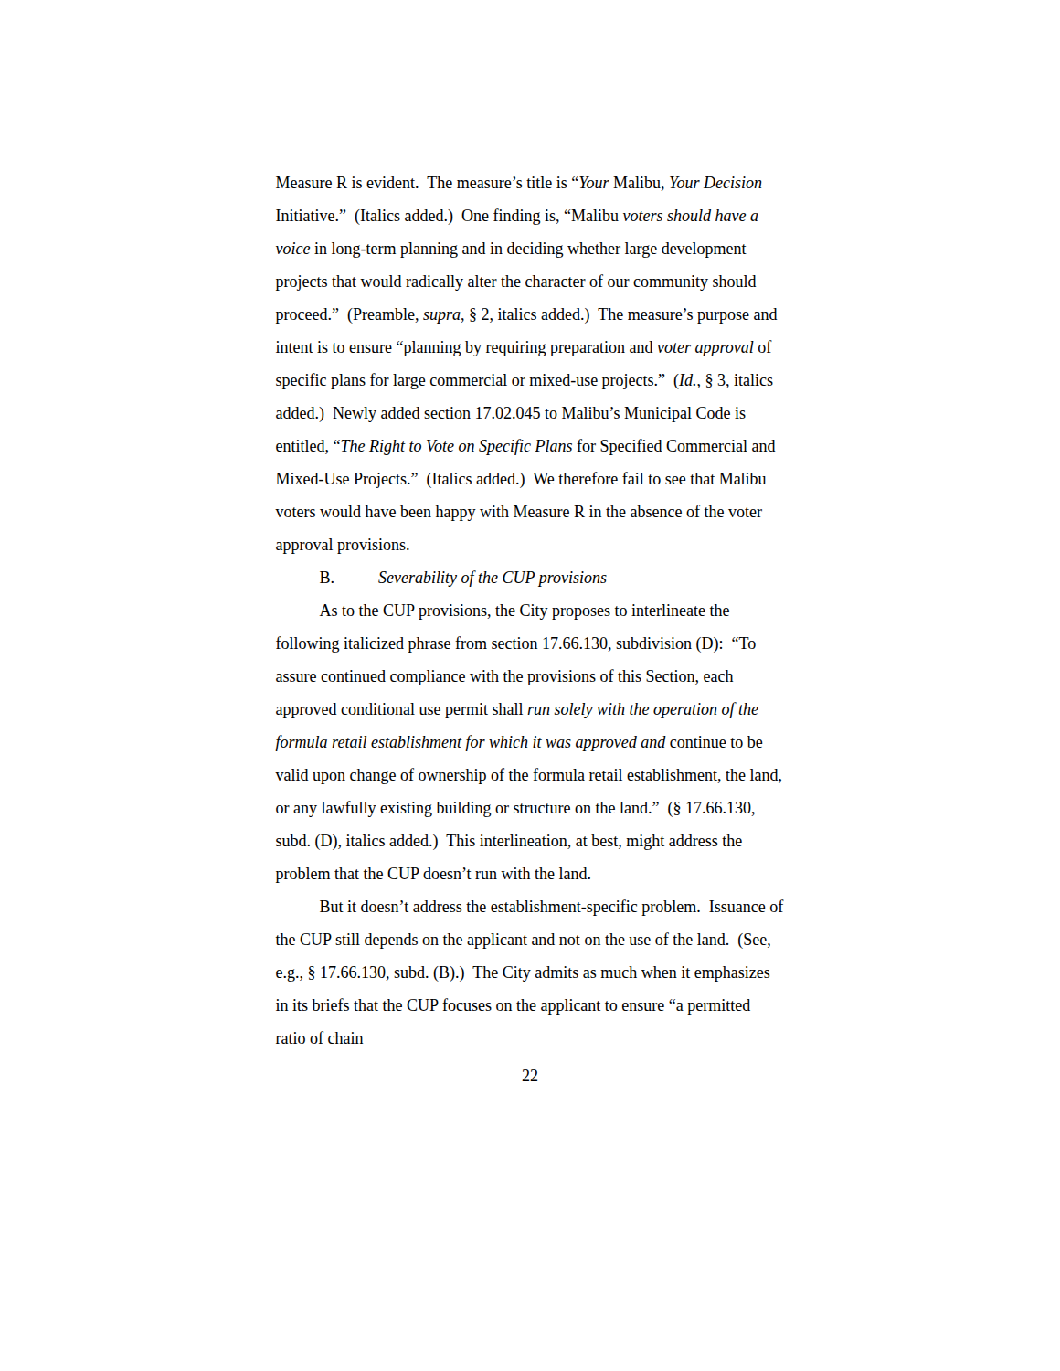Measure R is evident. The measure’s title is “Your Malibu, Your Decision Initiative.” (Italics added.) One finding is, “Malibu voters should have a voice in long-term planning and in deciding whether large development projects that would radically alter the character of our community should proceed.” (Preamble, supra, § 2, italics added.) The measure’s purpose and intent is to ensure “planning by requiring preparation and voter approval of specific plans for large commercial or mixed-use projects.” (Id., § 3, italics added.) Newly added section 17.02.045 to Malibu’s Municipal Code is entitled, “The Right to Vote on Specific Plans for Specified Commercial and Mixed-Use Projects.” (Italics added.) We therefore fail to see that Malibu voters would have been happy with Measure R in the absence of the voter approval provisions.
B. Severability of the CUP provisions
As to the CUP provisions, the City proposes to interlineate the following italicized phrase from section 17.66.130, subdivision (D): “To assure continued compliance with the provisions of this Section, each approved conditional use permit shall run solely with the operation of the formula retail establishment for which it was approved and continue to be valid upon change of ownership of the formula retail establishment, the land, or any lawfully existing building or structure on the land.” (§ 17.66.130, subd. (D), italics added.) This interlineation, at best, might address the problem that the CUP doesn’t run with the land.
But it doesn’t address the establishment-specific problem. Issuance of the CUP still depends on the applicant and not on the use of the land. (See, e.g., § 17.66.130, subd. (B).) The City admits as much when it emphasizes in its briefs that the CUP focuses on the applicant to ensure “a permitted ratio of chain
22